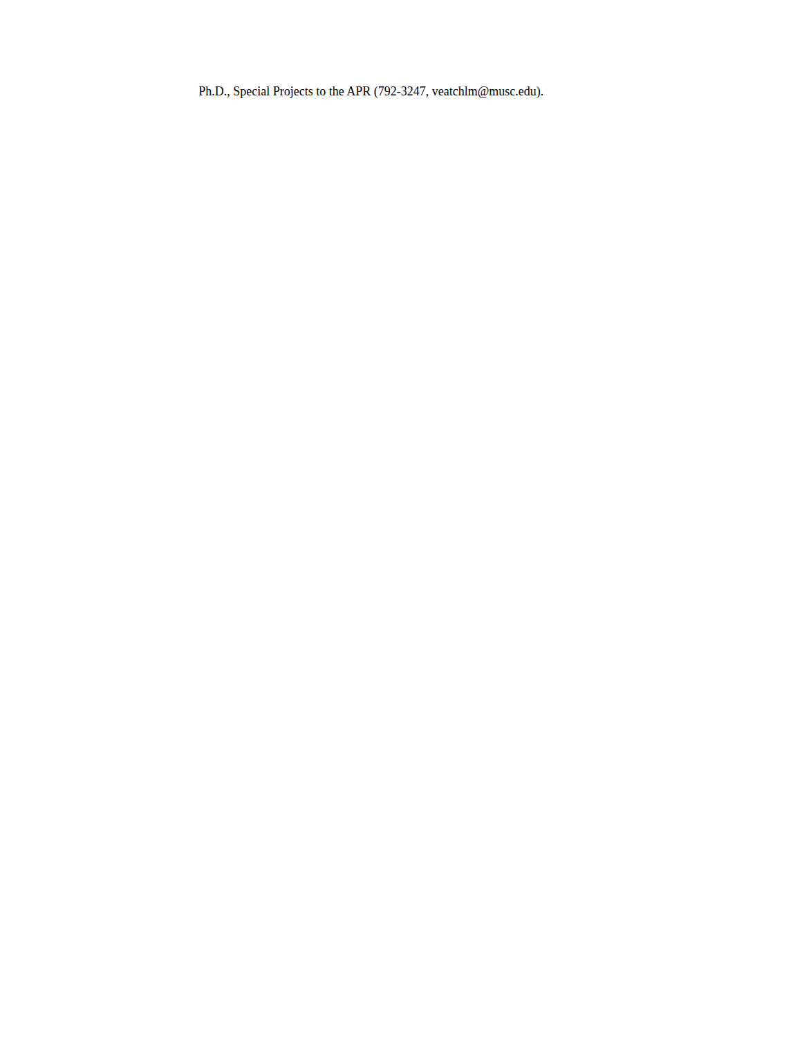Ph.D., Special Projects to the APR (792-3247, veatchlm@musc.edu).